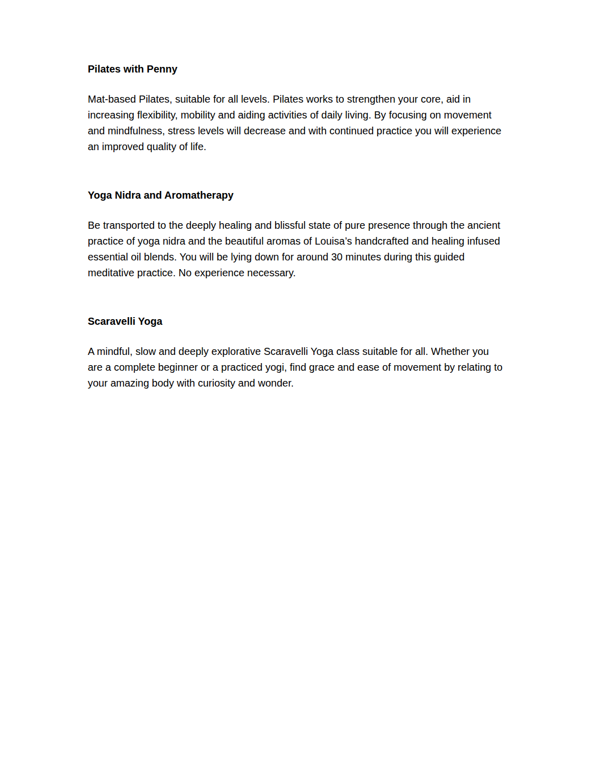Pilates with Penny
Mat-based Pilates, suitable for all levels. Pilates works to strengthen your core, aid in increasing flexibility, mobility and aiding activities of daily living. By focusing on movement and mindfulness, stress levels will decrease and with continued practice you will experience an improved quality of life.
Yoga Nidra and Aromatherapy
Be transported to the deeply healing and blissful state of pure presence through the ancient practice of yoga nidra and the beautiful aromas of Louisa’s handcrafted and healing infused essential oil blends. You will be lying down for around 30 minutes during this guided meditative practice. No experience necessary.
Scaravelli Yoga
A mindful, slow and deeply explorative Scaravelli Yoga class suitable for all. Whether you are a complete beginner or a practiced yogi, find grace and ease of movement by relating to your amazing body with curiosity and wonder.